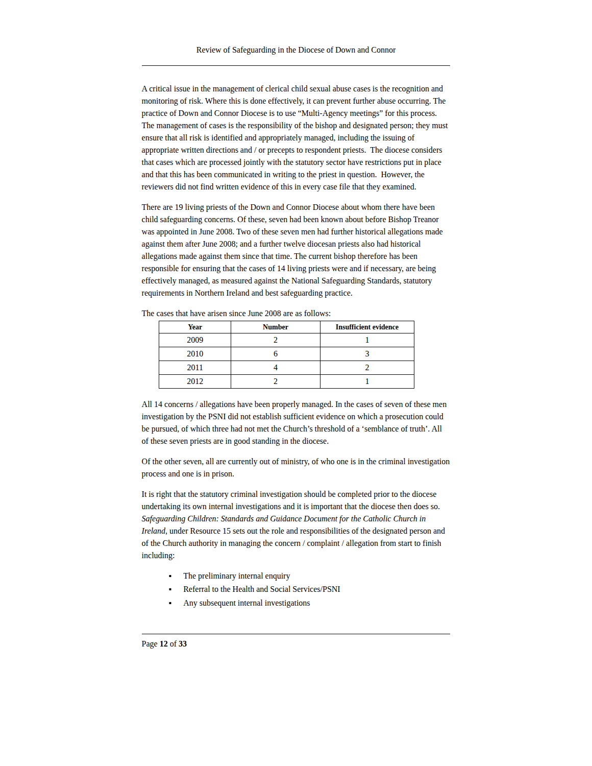Review of Safeguarding in the Diocese of Down and Connor
A critical issue in the management of clerical child sexual abuse cases is the recognition and monitoring of risk. Where this is done effectively, it can prevent further abuse occurring. The practice of Down and Connor Diocese is to use “Multi-Agency meetings” for this process. The management of cases is the responsibility of the bishop and designated person; they must ensure that all risk is identified and appropriately managed, including the issuing of appropriate written directions and / or precepts to respondent priests. The diocese considers that cases which are processed jointly with the statutory sector have restrictions put in place and that this has been communicated in writing to the priest in question. However, the reviewers did not find written evidence of this in every case file that they examined.
There are 19 living priests of the Down and Connor Diocese about whom there have been child safeguarding concerns. Of these, seven had been known about before Bishop Treanor was appointed in June 2008. Two of these seven men had further historical allegations made against them after June 2008; and a further twelve diocesan priests also had historical allegations made against them since that time. The current bishop therefore has been responsible for ensuring that the cases of 14 living priests were and if necessary, are being effectively managed, as measured against the National Safeguarding Standards, statutory requirements in Northern Ireland and best safeguarding practice.
The cases that have arisen since June 2008 are as follows:
| Year | Number | Insufficient evidence |
| --- | --- | --- |
| 2009 | 2 | 1 |
| 2010 | 6 | 3 |
| 2011 | 4 | 2 |
| 2012 | 2 | 1 |
All 14 concerns / allegations have been properly managed. In the cases of seven of these men investigation by the PSNI did not establish sufficient evidence on which a prosecution could be pursued, of which three had not met the Church’s threshold of a ‘semblance of truth’. All of these seven priests are in good standing in the diocese.
Of the other seven, all are currently out of ministry, of who one is in the criminal investigation process and one is in prison.
It is right that the statutory criminal investigation should be completed prior to the diocese undertaking its own internal investigations and it is important that the diocese then does so. Safeguarding Children: Standards and Guidance Document for the Catholic Church in Ireland, under Resource 15 sets out the role and responsibilities of the designated person and of the Church authority in managing the concern / complaint / allegation from start to finish including:
The preliminary internal enquiry
Referral to the Health and Social Services/PSNI
Any subsequent internal investigations
Page 12 of 33